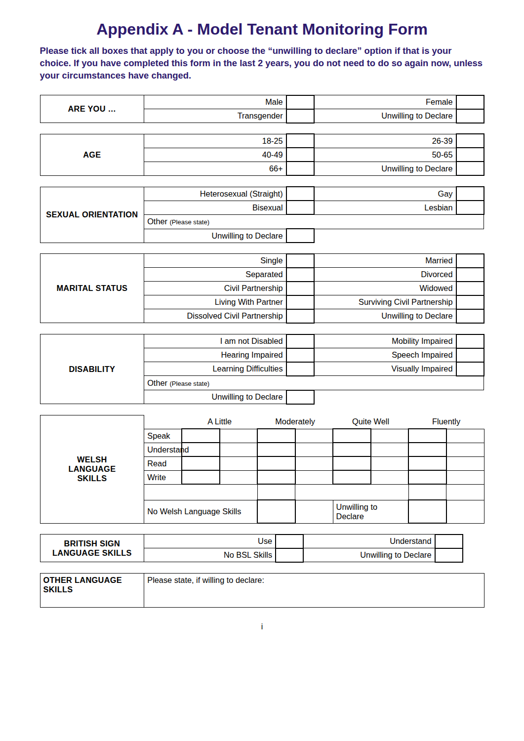Appendix A - Model Tenant Monitoring Form
Please tick all boxes that apply to you or choose the “unwilling to declare” option if that is your choice. If you have completed this form in the last 2 years, you do not need to do so again now, unless your circumstances have changed.
| ARE YOU … | Male | | Female | |
| Transgender | | Unwilling to Declare | |
| AGE | 18-25 | | 26-39 | |
| 40-49 | | 50-65 | |
| 66+ | | Unwilling to Declare | |
| SEXUAL ORIENTATION | Heterosexual (Straight) | | Gay | |
| Bisexual | | Lesbian | |
| Other (Please state) |
| Unwilling to Declare | | | |
| MARITAL STATUS | Single | | Married | |
| Separated | | Divorced | |
| Civil Partnership | | Widowed | |
| Living With Partner | | Surviving Civil Partnership | |
| Dissolved Civil Partnership | | Unwilling to Declare | |
| DISABILITY | I am not Disabled | | Mobility Impaired | |
| Hearing Impaired | | Speech Impaired | |
| Learning Difficulties | | Visually Impaired | |
| Other (Please state) |
| Unwilling to Declare | | | |
| WELSH LANGUAGE SKILLS | | A Little | Moderately | Quite Well | Fluently |
| Speak | | | | | | | | |
| Understand | | | | | | | | |
| Read | | | | | | | | |
| Write | | | | | | | | |
| No Welsh Language Skills | | | Unwilling to Declare | | |
| BRITISH SIGN LANGUAGE SKILLS | Use | | Understand | | |
| No BSL Skills | | Unwilling to Declare | | |
| OTHER LANGUAGE SKILLS | Please state, if willing to declare: |
i